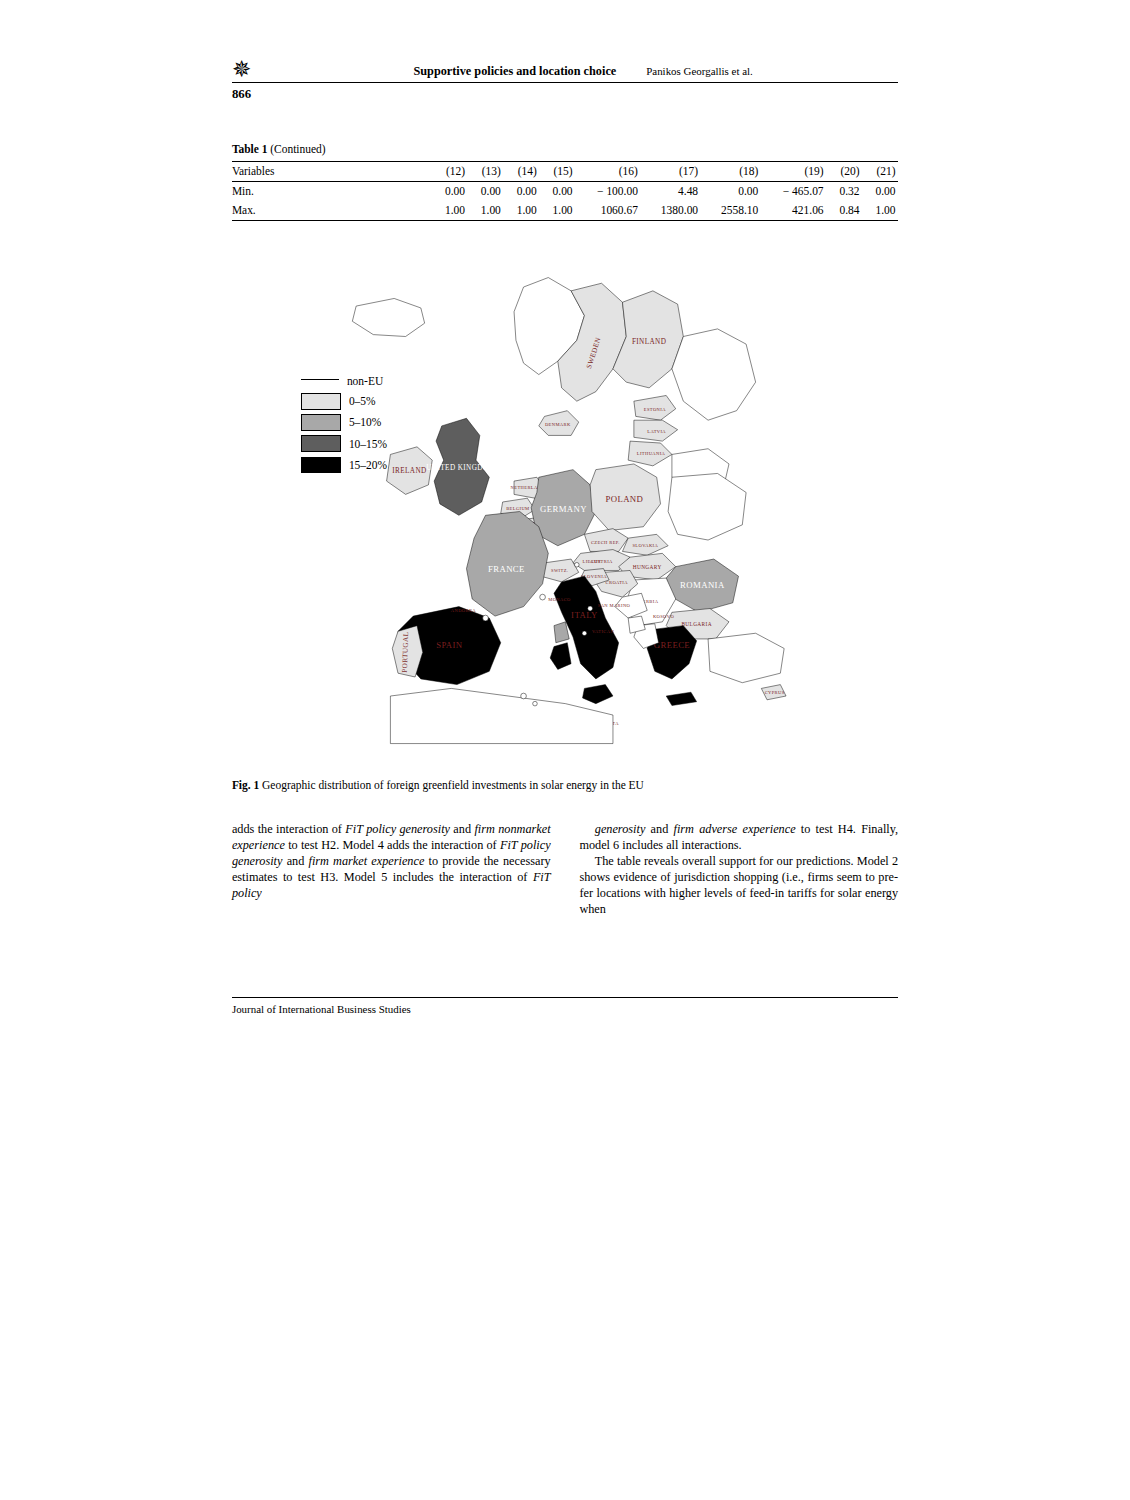✵
Supportive policies and location choice Panikos Georgallis et al.
866
Table 1 (Continued)
| Variables | (12) | (13) | (14) | (15) | (16) | (17) | (18) | (19) | (20) | (21) |
| --- | --- | --- | --- | --- | --- | --- | --- | --- | --- | --- |
| Min. | 0.00 | 0.00 | 0.00 | 0.00 | − 100.00 | 4.48 | 0.00 | − 465.07 | 0.32 | 0.00 |
| Max. | 1.00 | 1.00 | 1.00 | 1.00 | 1060.67 | 1380.00 | 2558.10 | 421.06 | 0.84 | 1.00 |
SWEDEN FINLAND ESTONIA LATVIA LITHUANIA DENMARK IRELAND UNITED KINGDOM NETHERLANDS BELGIUM LUXEMBURG GERMANY POLAND CZECH REP. SLOVAKIA AUSTRIA HUNGARY ROMANIA BULGARIA SERBIA CROATIA SLOVENIA SWITZ. FRANCE SPAIN PORTUGAL ITALY GREECE CYPRUS MALTA MONACO ANDORRA SAN MARINO VATICAN LIECHT. KOSOVO
non-EU
0–5%
5–10%
10–15%
15–20%
Fig. 1 Geographic distribution of foreign greenfield investments in solar energy in the EU
adds the interaction of FiT policy generosity and firm nonmarket experience to test H2. Model 4 adds the interaction of FiT policy generosity and firm market experience to provide the necessary estimates to test H3. Model 5 includes the interaction of FiT policy
generosity and firm adverse experience to test H4. Finally, model 6 includes all interactions.
The table reveals overall support for our predictions. Model 2 shows evidence of jurisdiction shopping (i.e., firms seem to prefer locations with higher levels of feed-in tariffs for solar energy when
Journal of International Business Studies